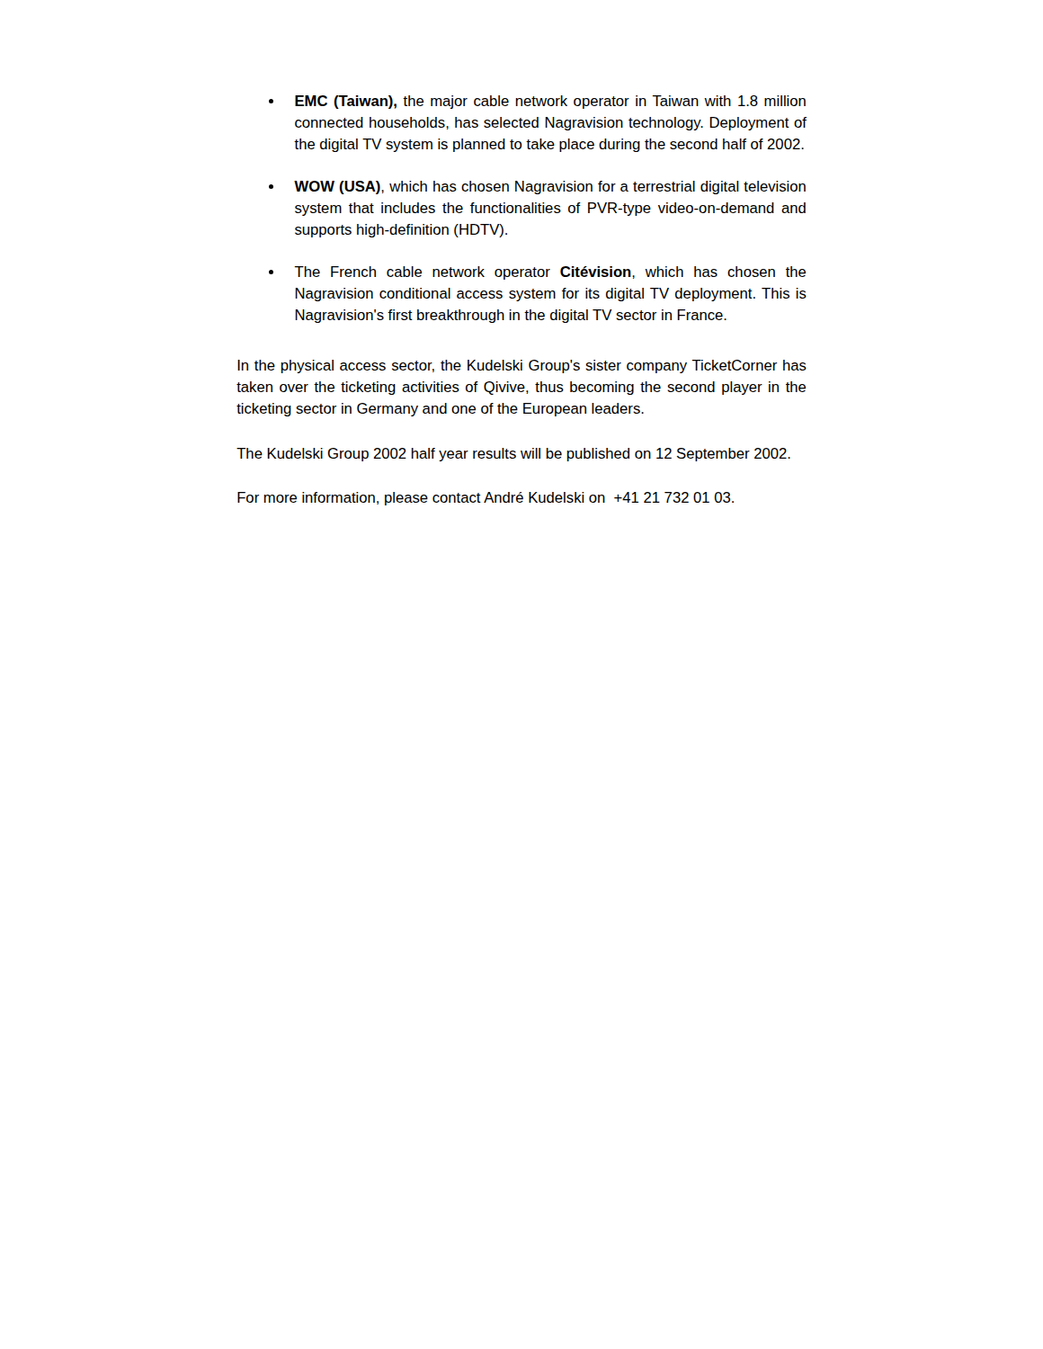EMC (Taiwan), the major cable network operator in Taiwan with 1.8 million connected households, has selected Nagravision technology. Deployment of the digital TV system is planned to take place during the second half of 2002.
WOW (USA), which has chosen Nagravision for a terrestrial digital television system that includes the functionalities of PVR-type video-on-demand and supports high-definition (HDTV).
The French cable network operator Citévision, which has chosen the Nagravision conditional access system for its digital TV deployment. This is Nagravision's first breakthrough in the digital TV sector in France.
In the physical access sector, the Kudelski Group's sister company TicketCorner has taken over the ticketing activities of Qivive, thus becoming the second player in the ticketing sector in Germany and one of the European leaders.
The Kudelski Group 2002 half year results will be published on 12 September 2002.
For more information, please contact André Kudelski on +41 21 732 01 03.